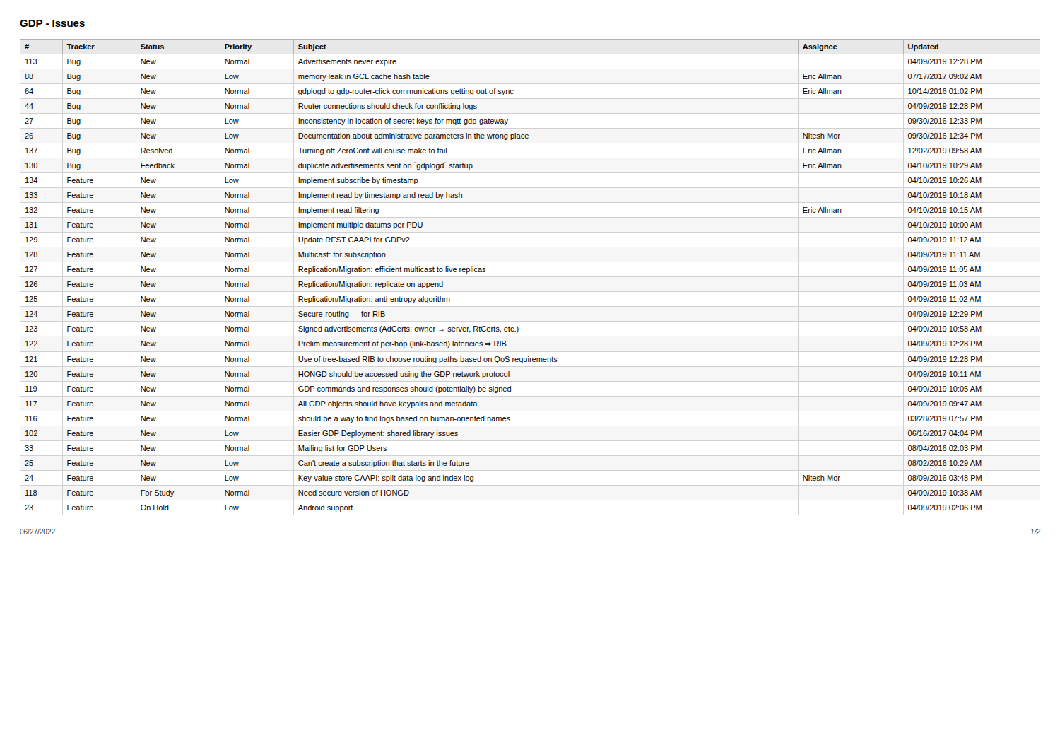GDP - Issues
| # | Tracker | Status | Priority | Subject | Assignee | Updated |
| --- | --- | --- | --- | --- | --- | --- |
| 113 | Bug | New | Normal | Advertisements never expire | | 04/09/2019 12:28 PM |
| 88 | Bug | New | Low | memory leak in GCL cache hash table | Eric Allman | 07/17/2017 09:02 AM |
| 64 | Bug | New | Normal | gdplogd to gdp-router-click communications getting out of sync | Eric Allman | 10/14/2016 01:02 PM |
| 44 | Bug | New | Normal | Router connections should check for conflicting logs | | 04/09/2019 12:28 PM |
| 27 | Bug | New | Low | Inconsistency in location of secret keys for mqtt-gdp-gateway | | 09/30/2016 12:33 PM |
| 26 | Bug | New | Low | Documentation about administrative parameters in the wrong place | Nitesh Mor | 09/30/2016 12:34 PM |
| 137 | Bug | Resolved | Normal | Turning off ZeroConf will cause make to fail | Eric Allman | 12/02/2019 09:58 AM |
| 130 | Bug | Feedback | Normal | duplicate advertisements sent on `gdplogd` startup | Eric Allman | 04/10/2019 10:29 AM |
| 134 | Feature | New | Low | Implement subscribe by timestamp | | 04/10/2019 10:26 AM |
| 133 | Feature | New | Normal | Implement read by timestamp and read by hash | | 04/10/2019 10:18 AM |
| 132 | Feature | New | Normal | Implement read filtering | Eric Allman | 04/10/2019 10:15 AM |
| 131 | Feature | New | Normal | Implement multiple datums per PDU | | 04/10/2019 10:00 AM |
| 129 | Feature | New | Normal | Update REST CAAPI for GDPv2 | | 04/09/2019 11:12 AM |
| 128 | Feature | New | Normal | Multicast: for subscription | | 04/09/2019 11:11 AM |
| 127 | Feature | New | Normal | Replication/Migration: efficient multicast to live replicas | | 04/09/2019 11:05 AM |
| 126 | Feature | New | Normal | Replication/Migration: replicate on append | | 04/09/2019 11:03 AM |
| 125 | Feature | New | Normal | Replication/Migration: anti-entropy algorithm | | 04/09/2019 11:02 AM |
| 124 | Feature | New | Normal | Secure-routing — for RIB | | 04/09/2019 12:29 PM |
| 123 | Feature | New | Normal | Signed advertisements (AdCerts: owner → server, RtCerts, etc.) | | 04/09/2019 10:58 AM |
| 122 | Feature | New | Normal | Prelim measurement of per-hop (link-based) latencies ⇒ RIB | | 04/09/2019 12:28 PM |
| 121 | Feature | New | Normal | Use of tree-based RIB to choose routing paths based on QoS requirements | | 04/09/2019 12:28 PM |
| 120 | Feature | New | Normal | HONGD should be accessed using the GDP network protocol | | 04/09/2019 10:11 AM |
| 119 | Feature | New | Normal | GDP commands and responses should (potentially) be signed | | 04/09/2019 10:05 AM |
| 117 | Feature | New | Normal | All GDP objects should have keypairs and metadata | | 04/09/2019 09:47 AM |
| 116 | Feature | New | Normal | should be a way to find logs based on human-oriented names | | 03/28/2019 07:57 PM |
| 102 | Feature | New | Low | Easier GDP Deployment: shared library issues | | 06/16/2017 04:04 PM |
| 33 | Feature | New | Normal | Mailing list for GDP Users | | 08/04/2016 02:03 PM |
| 25 | Feature | New | Low | Can't create a subscription that starts in the future | | 08/02/2016 10:29 AM |
| 24 | Feature | New | Low | Key-value store CAAPI: split data log and index log | Nitesh Mor | 08/09/2016 03:48 PM |
| 118 | Feature | For Study | Normal | Need secure version of HONGD | | 04/09/2019 10:38 AM |
| 23 | Feature | On Hold | Low | Android support | | 04/09/2019 02:06 PM |
06/27/2022 1/2